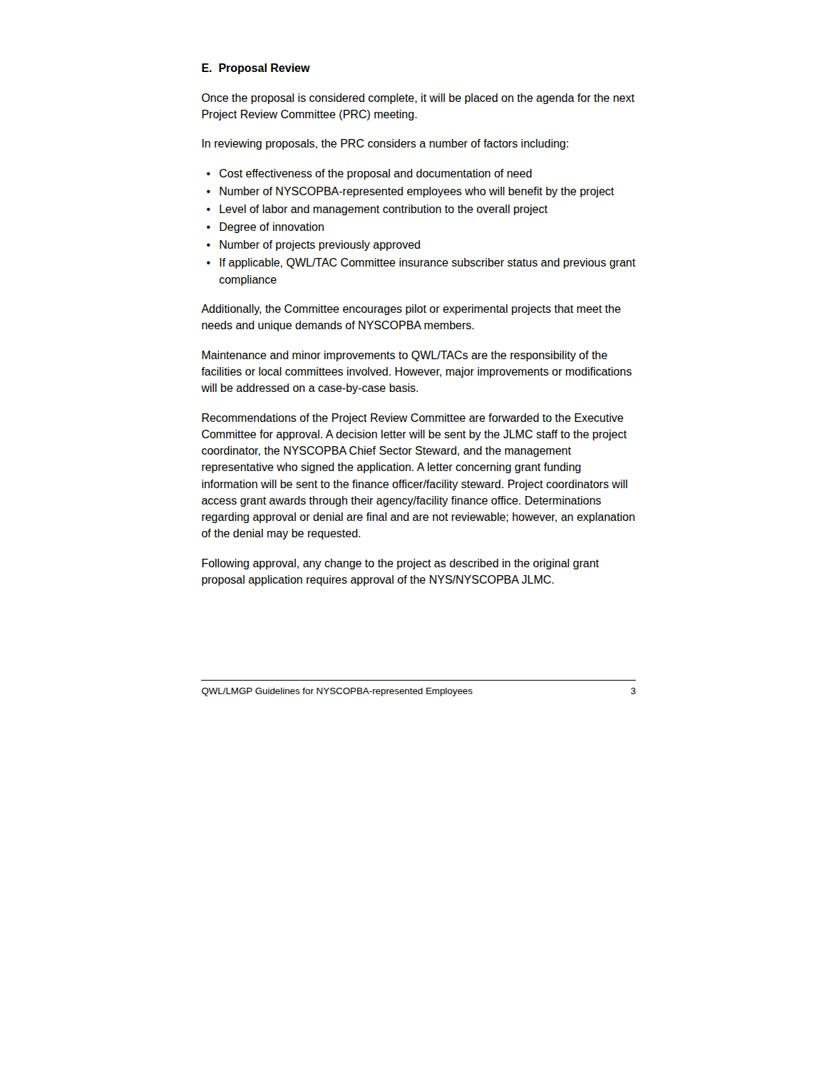E. Proposal Review
Once the proposal is considered complete, it will be placed on the agenda for the next Project Review Committee (PRC) meeting.
In reviewing proposals, the PRC considers a number of factors including:
Cost effectiveness of the proposal and documentation of need
Number of NYSCOPBA-represented employees who will benefit by the project
Level of labor and management contribution to the overall project
Degree of innovation
Number of projects previously approved
If applicable, QWL/TAC Committee insurance subscriber status and previous grant compliance
Additionally, the Committee encourages pilot or experimental projects that meet the needs and unique demands of NYSCOPBA members.
Maintenance and minor improvements to QWL/TACs are the responsibility of the facilities or local committees involved. However, major improvements or modifications will be addressed on a case-by-case basis.
Recommendations of the Project Review Committee are forwarded to the Executive Committee for approval. A decision letter will be sent by the JLMC staff to the project coordinator, the NYSCOPBA Chief Sector Steward, and the management representative who signed the application. A letter concerning grant funding information will be sent to the finance officer/facility steward. Project coordinators will access grant awards through their agency/facility finance office. Determinations regarding approval or denial are final and are not reviewable; however, an explanation of the denial may be requested.
Following approval, any change to the project as described in the original grant proposal application requires approval of the NYS/NYSCOPBA JLMC.
QWL/LMGP Guidelines for NYSCOPBA-represented Employees 3